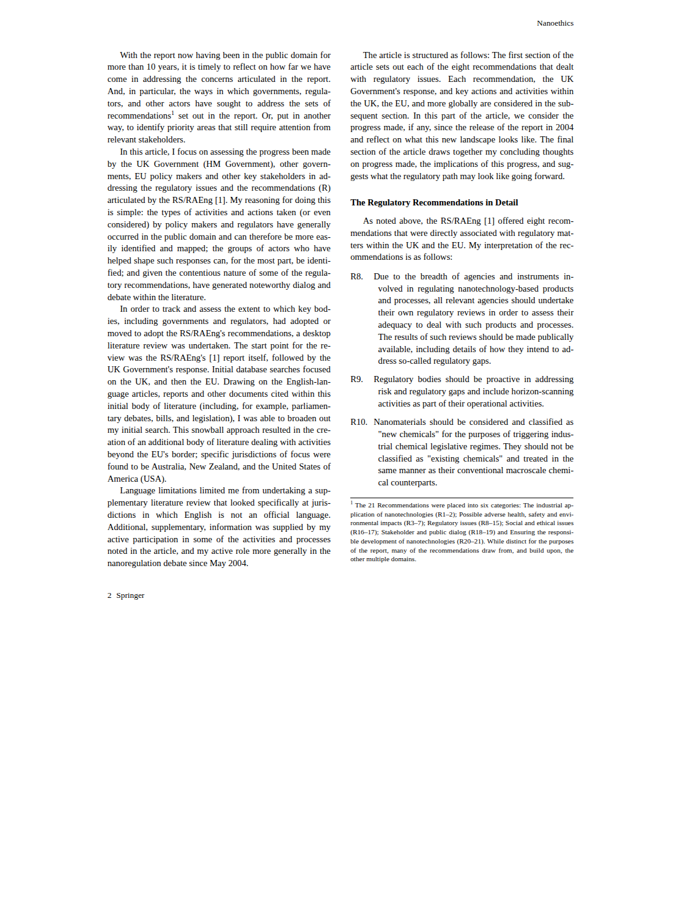Nanoethics
With the report now having been in the public domain for more than 10 years, it is timely to reflect on how far we have come in addressing the concerns articulated in the report. And, in particular, the ways in which governments, regulators, and other actors have sought to address the sets of recommendations1 set out in the report. Or, put in another way, to identify priority areas that still require attention from relevant stakeholders.
In this article, I focus on assessing the progress been made by the UK Government (HM Government), other governments, EU policy makers and other key stakeholders in addressing the regulatory issues and the recommendations (R) articulated by the RS/RAEng [1]. My reasoning for doing this is simple: the types of activities and actions taken (or even considered) by policy makers and regulators have generally occurred in the public domain and can therefore be more easily identified and mapped; the groups of actors who have helped shape such responses can, for the most part, be identified; and given the contentious nature of some of the regulatory recommendations, have generated noteworthy dialog and debate within the literature.
In order to track and assess the extent to which key bodies, including governments and regulators, had adopted or moved to adopt the RS/RAEng's recommendations, a desktop literature review was undertaken. The start point for the review was the RS/RAEng's [1] report itself, followed by the UK Government's response. Initial database searches focused on the UK, and then the EU. Drawing on the English-language articles, reports and other documents cited within this initial body of literature (including, for example, parliamentary debates, bills, and legislation), I was able to broaden out my initial search. This snowball approach resulted in the creation of an additional body of literature dealing with activities beyond the EU's border; specific jurisdictions of focus were found to be Australia, New Zealand, and the United States of America (USA).
Language limitations limited me from undertaking a supplementary literature review that looked specifically at jurisdictions in which English is not an official language. Additional, supplementary, information was supplied by my active participation in some of the activities and processes noted in the article, and my active role more generally in the nanoregulation debate since May 2004.
The article is structured as follows: The first section of the article sets out each of the eight recommendations that dealt with regulatory issues. Each recommendation, the UK Government's response, and key actions and activities within the UK, the EU, and more globally are considered in the subsequent section. In this part of the article, we consider the progress made, if any, since the release of the report in 2004 and reflect on what this new landscape looks like. The final section of the article draws together my concluding thoughts on progress made, the implications of this progress, and suggests what the regulatory path may look like going forward.
The Regulatory Recommendations in Detail
As noted above, the RS/RAEng [1] offered eight recommendations that were directly associated with regulatory matters within the UK and the EU. My interpretation of the recommendations is as follows:
R8. Due to the breadth of agencies and instruments involved in regulating nanotechnology-based products and processes, all relevant agencies should undertake their own regulatory reviews in order to assess their adequacy to deal with such products and processes. The results of such reviews should be made publically available, including details of how they intend to address so-called regulatory gaps.
R9. Regulatory bodies should be proactive in addressing risk and regulatory gaps and include horizon-scanning activities as part of their operational activities.
R10. Nanomaterials should be considered and classified as "new chemicals" for the purposes of triggering industrial chemical legislative regimes. They should not be classified as "existing chemicals" and treated in the same manner as their conventional macroscale chemical counterparts.
1 The 21 Recommendations were placed into six categories: The industrial application of nanotechnologies (R1–2); Possible adverse health, safety and environmental impacts (R3–7); Regulatory issues (R8–15); Social and ethical issues (R16–17); Stakeholder and public dialog (R18–19) and Ensuring the responsible development of nanotechnologies (R20–21). While distinct for the purposes of the report, many of the recommendations draw from, and build upon, the other multiple domains.
2 Springer